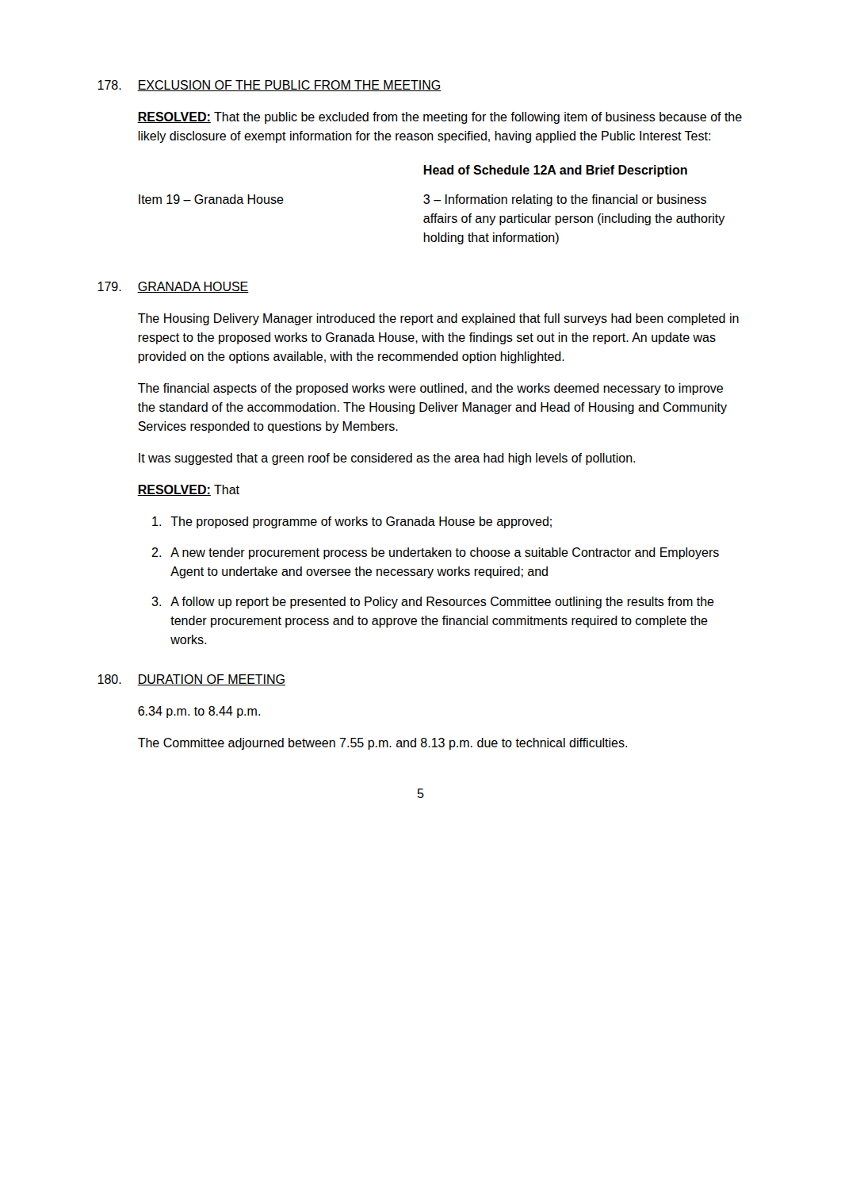178. Exclusion of the Public from the Meeting
RESOLVED: That the public be excluded from the meeting for the following item of business because of the likely disclosure of exempt information for the reason specified, having applied the Public Interest Test:
| | Head of Schedule 12A and Brief Description |
| --- | --- |
| Item 19 – Granada House | 3 – Information relating to the financial or business affairs of any particular person (including the authority holding that information) |
179. Granada House
The Housing Delivery Manager introduced the report and explained that full surveys had been completed in respect to the proposed works to Granada House, with the findings set out in the report. An update was provided on the options available, with the recommended option highlighted.
The financial aspects of the proposed works were outlined, and the works deemed necessary to improve the standard of the accommodation. The Housing Deliver Manager and Head of Housing and Community Services responded to questions by Members.
It was suggested that a green roof be considered as the area had high levels of pollution.
RESOLVED: That
The proposed programme of works to Granada House be approved;
A new tender procurement process be undertaken to choose a suitable Contractor and Employers Agent to undertake and oversee the necessary works required; and
A follow up report be presented to Policy and Resources Committee outlining the results from the tender procurement process and to approve the financial commitments required to complete the works.
180. Duration of Meeting
6.34 p.m. to 8.44 p.m.
The Committee adjourned between 7.55 p.m. and 8.13 p.m. due to technical difficulties.
5